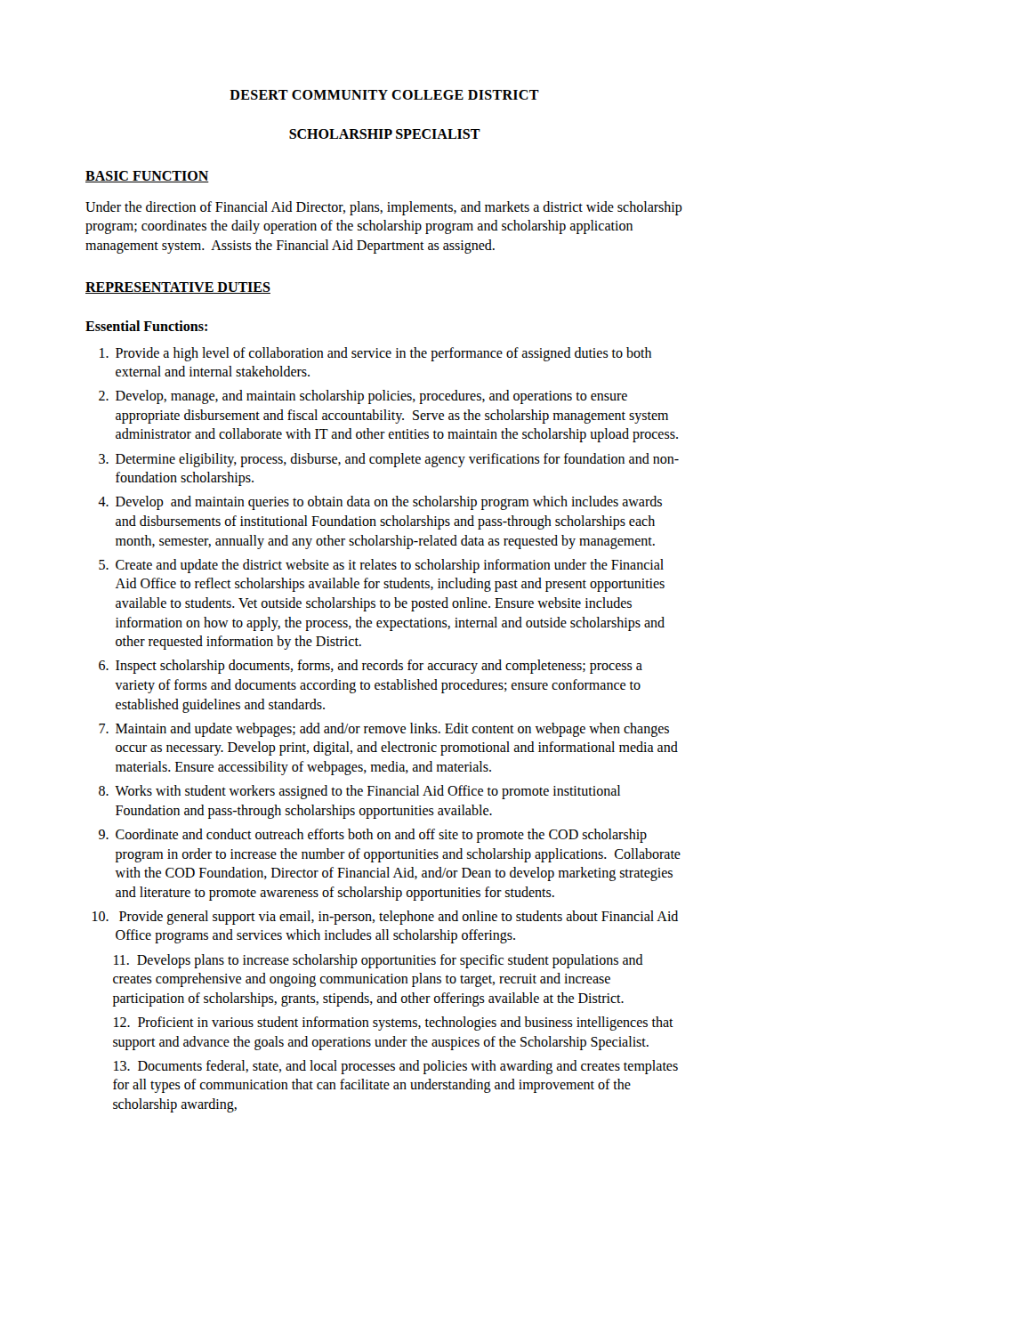DESERT COMMUNITY COLLEGE DISTRICT
SCHOLARSHIP SPECIALIST
BASIC FUNCTION
Under the direction of Financial Aid Director, plans, implements, and markets a district wide scholarship program; coordinates the daily operation of the scholarship program and scholarship application management system. Assists the Financial Aid Department as assigned.
REPRESENTATIVE DUTIES
Essential Functions:
Provide a high level of collaboration and service in the performance of assigned duties to both external and internal stakeholders.
Develop, manage, and maintain scholarship policies, procedures, and operations to ensure appropriate disbursement and fiscal accountability. Serve as the scholarship management system administrator and collaborate with IT and other entities to maintain the scholarship upload process.
Determine eligibility, process, disburse, and complete agency verifications for foundation and non-foundation scholarships.
Develop and maintain queries to obtain data on the scholarship program which includes awards and disbursements of institutional Foundation scholarships and pass-through scholarships each month, semester, annually and any other scholarship-related data as requested by management.
Create and update the district website as it relates to scholarship information under the Financial Aid Office to reflect scholarships available for students, including past and present opportunities available to students. Vet outside scholarships to be posted online. Ensure website includes information on how to apply, the process, the expectations, internal and outside scholarships and other requested information by the District.
Inspect scholarship documents, forms, and records for accuracy and completeness; process a variety of forms and documents according to established procedures; ensure conformance to established guidelines and standards.
Maintain and update webpages; add and/or remove links. Edit content on webpage when changes occur as necessary. Develop print, digital, and electronic promotional and informational media and materials. Ensure accessibility of webpages, media, and materials.
Works with student workers assigned to the Financial Aid Office to promote institutional Foundation and pass-through scholarships opportunities available.
Coordinate and conduct outreach efforts both on and off site to promote the COD scholarship program in order to increase the number of opportunities and scholarship applications. Collaborate with the COD Foundation, Director of Financial Aid, and/or Dean to develop marketing strategies and literature to promote awareness of scholarship opportunities for students.
Provide general support via email, in-person, telephone and online to students about Financial Aid Office programs and services which includes all scholarship offerings.
11. Develops plans to increase scholarship opportunities for specific student populations and creates comprehensive and ongoing communication plans to target, recruit and increase participation of scholarships, grants, stipends, and other offerings available at the District.
12. Proficient in various student information systems, technologies and business intelligences that support and advance the goals and operations under the auspices of the Scholarship Specialist.
13. Documents federal, state, and local processes and policies with awarding and creates templates for all types of communication that can facilitate an understanding and improvement of the scholarship awarding,